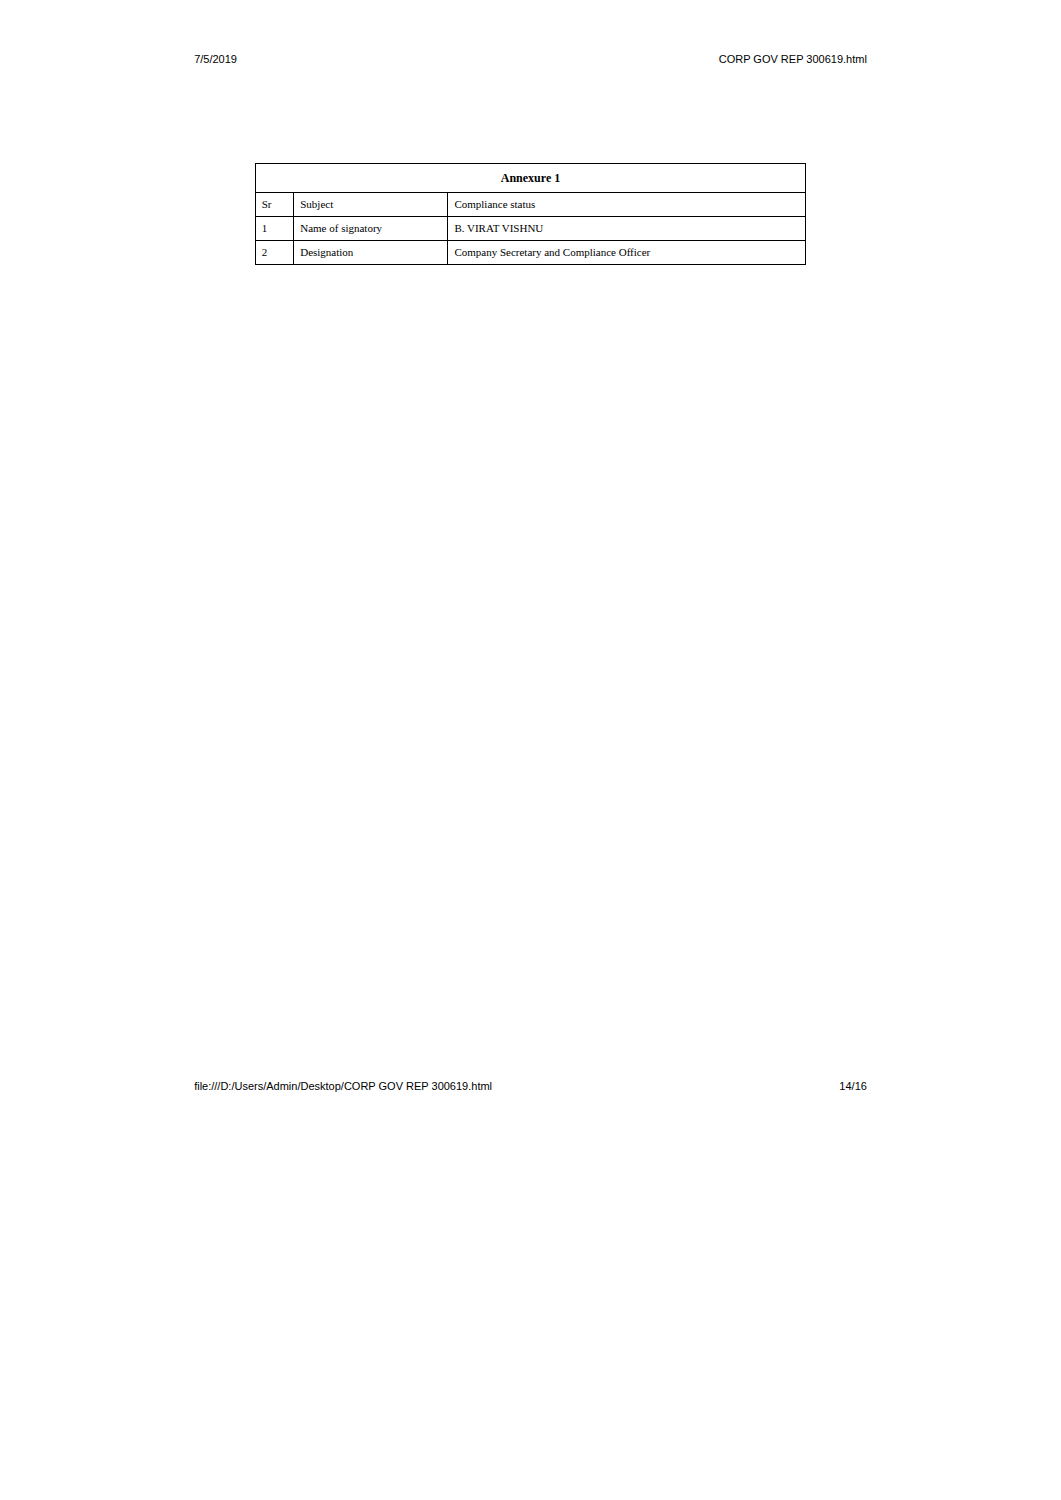7/5/2019 CORP GOV REP 300619.html
| Annexure 1 |
| --- |
| Sr | Subject | Compliance status |
| 1 | Name of signatory | B. VIRAT VISHNU |
| 2 | Designation | Company Secretary and Compliance Officer |
file:///D:/Users/Admin/Desktop/CORP GOV REP 300619.html 14/16